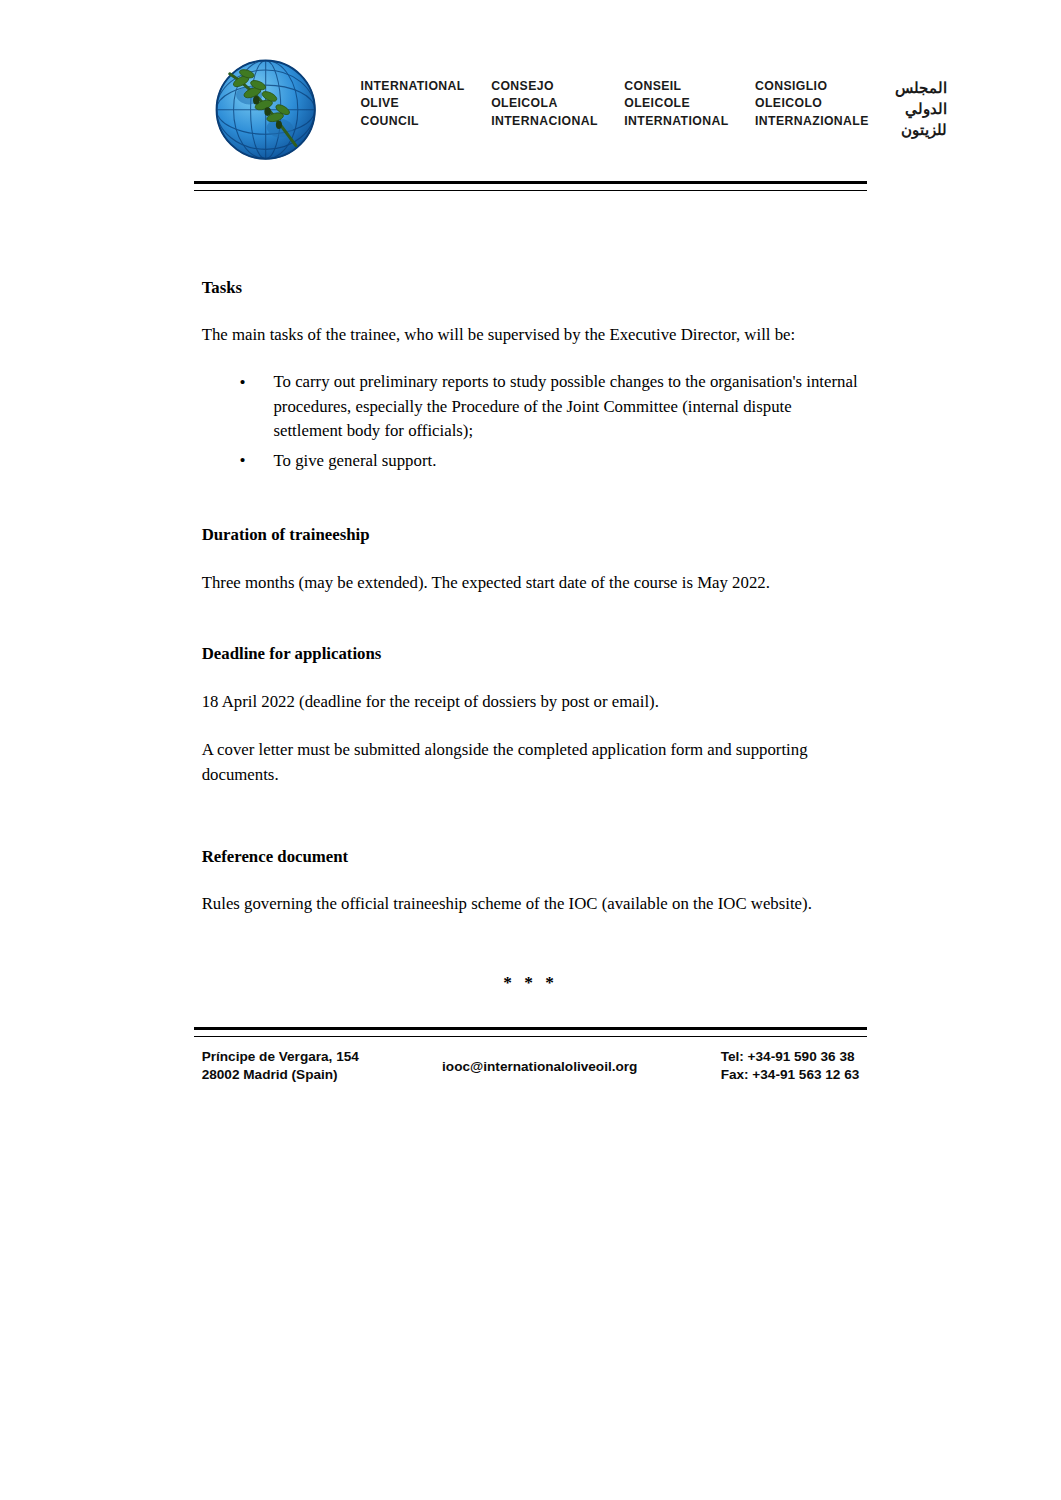INTERNATIONAL
OLIVE
COUNCIL
CONSEJO
OLEICOLA
INTERNACIONAL
CONSEIL
OLEICOLE
INTERNATIONAL
CONSIGLIO
OLEICOLO
INTERNAZIONALE
المجلس
الدولي
للزيتون
Tasks
The main tasks of the trainee, who will be supervised by the Executive Director, will be:
To carry out preliminary reports to study possible changes to the organisation's internal procedures, especially the Procedure of the Joint Committee (internal dispute settlement body for officials);
To give general support.
Duration of traineeship
Three months (may be extended). The expected start date of the course is May 2022.
Deadline for applications
18 April 2022 (deadline for the receipt of dossiers by post or email).
A cover letter must be submitted alongside the completed application form and supporting documents.
Reference document
Rules governing the official traineeship scheme of the IOC (available on the IOC website).
* * *
Príncipe de Vergara, 154
28002 Madrid (Spain)
iooc@internationaloliveoil.org
Tel: +34-91 590 36 38
Fax: +34-91 563 12 63